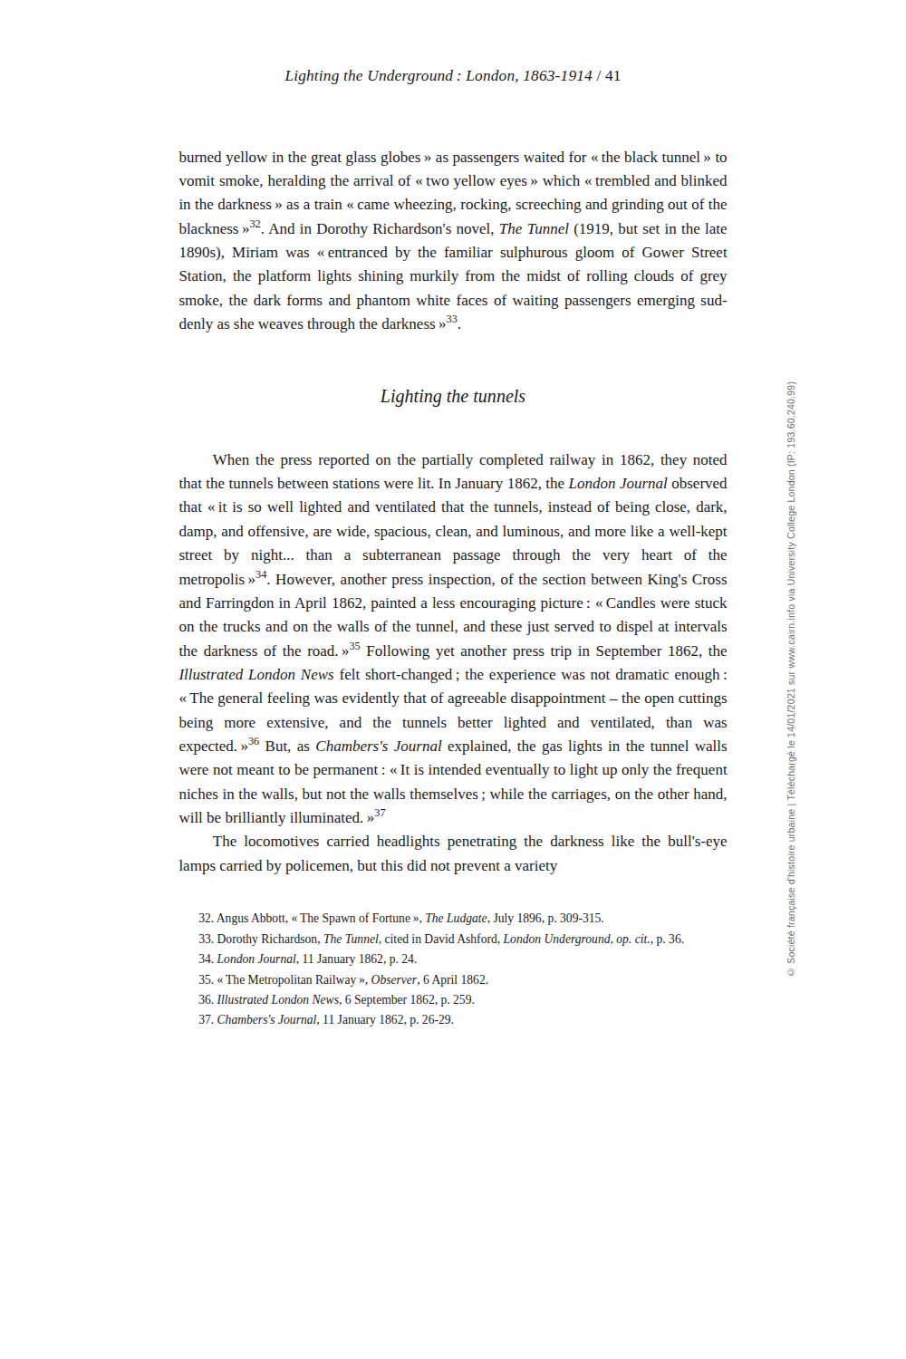Lighting the Underground : London, 1863-1914 / 41
burned yellow in the great glass globes » as passengers waited for « the black tunnel » to vomit smoke, heralding the arrival of « two yellow eyes » which « trembled and blinked in the darkness » as a train « came wheezing, rocking, screeching and grinding out of the blackness »32. And in Dorothy Richardson's novel, The Tunnel (1919, but set in the late 1890s), Miriam was « entranced by the familiar sulphurous gloom of Gower Street Station, the platform lights shining murkily from the midst of rolling clouds of grey smoke, the dark forms and phantom white faces of waiting passengers emerging suddenly as she weaves through the darkness »33.
Lighting the tunnels
When the press reported on the partially completed railway in 1862, they noted that the tunnels between stations were lit. In January 1862, the London Journal observed that « it is so well lighted and ventilated that the tunnels, instead of being close, dark, damp, and offensive, are wide, spacious, clean, and luminous, and more like a well-kept street by night... than a subterranean passage through the very heart of the metropolis »34. However, another press inspection, of the section between King's Cross and Farringdon in April 1862, painted a less encouraging picture : « Candles were stuck on the trucks and on the walls of the tunnel, and these just served to dispel at intervals the darkness of the road. »35 Following yet another press trip in September 1862, the Illustrated London News felt short-changed ; the experience was not dramatic enough : « The general feeling was evidently that of agreeable disappointment – the open cuttings being more extensive, and the tunnels better lighted and ventilated, than was expected. »36 But, as Chambers's Journal explained, the gas lights in the tunnel walls were not meant to be permanent : « It is intended eventually to light up only the frequent niches in the walls, but not the walls themselves ; while the carriages, on the other hand, will be brilliantly illuminated. »37
The locomotives carried headlights penetrating the darkness like the bull's-eye lamps carried by policemen, but this did not prevent a variety
32. Angus Abbott, « The Spawn of Fortune », The Ludgate, July 1896, p. 309-315.
33. Dorothy Richardson, The Tunnel, cited in David Ashford, London Underground, op. cit., p. 36.
34. London Journal, 11 January 1862, p. 24.
35. « The Metropolitan Railway », Observer, 6 April 1862.
36. Illustrated London News, 6 September 1862, p. 259.
37. Chambers's Journal, 11 January 1862, p. 26-29.
© Société française d'histoire urbaine | Téléchargé le 14/01/2021 sur www.cairn.info via University College London (IP: 193.60.240.99)